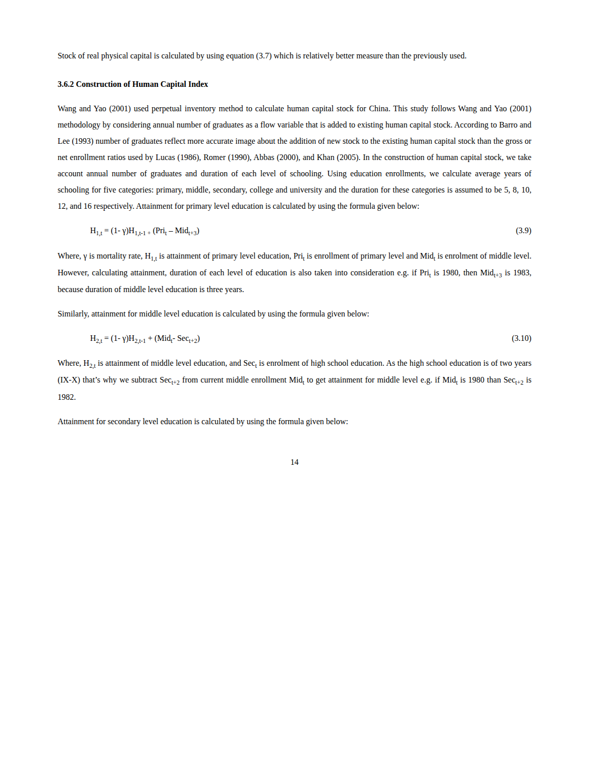Stock of real physical capital is calculated by using equation (3.7) which is relatively better measure than the previously used.
3.6.2 Construction of Human Capital Index
Wang and Yao (2001) used perpetual inventory method to calculate human capital stock for China. This study follows Wang and Yao (2001) methodology by considering annual number of graduates as a flow variable that is added to existing human capital stock. According to Barro and Lee (1993) number of graduates reflect more accurate image about the addition of new stock to the existing human capital stock than the gross or net enrollment ratios used by Lucas (1986), Romer (1990), Abbas (2000), and Khan (2005). In the construction of human capital stock, we take account annual number of graduates and duration of each level of schooling. Using education enrollments, we calculate average years of schooling for five categories: primary, middle, secondary, college and university and the duration for these categories is assumed to be 5, 8, 10, 12, and 16 respectively. Attainment for primary level education is calculated by using the formula given below:
H1,t = (1- γ)H1,t-1 + (Prit – Midt+3) (3.9)
Where, γ is mortality rate, H1,t is attainment of primary level education, Prit is enrollment of primary level and Midt is enrolment of middle level. However, calculating attainment, duration of each level of education is also taken into consideration e.g. if Prit is 1980, then Midt+3 is 1983, because duration of middle level education is three years.
Similarly, attainment for middle level education is calculated by using the formula given below:
H2,t = (1- γ)H2,t-1 + (Midt- Sect+2) (3.10)
Where, H2,t is attainment of middle level education, and Sect is enrolment of high school education. As the high school education is of two years (IX-X) that’s why we subtract Sect+2 from current middle enrollment Midt to get attainment for middle level e.g. if Midt is 1980 than Sect+2 is 1982.
Attainment for secondary level education is calculated by using the formula given below:
14